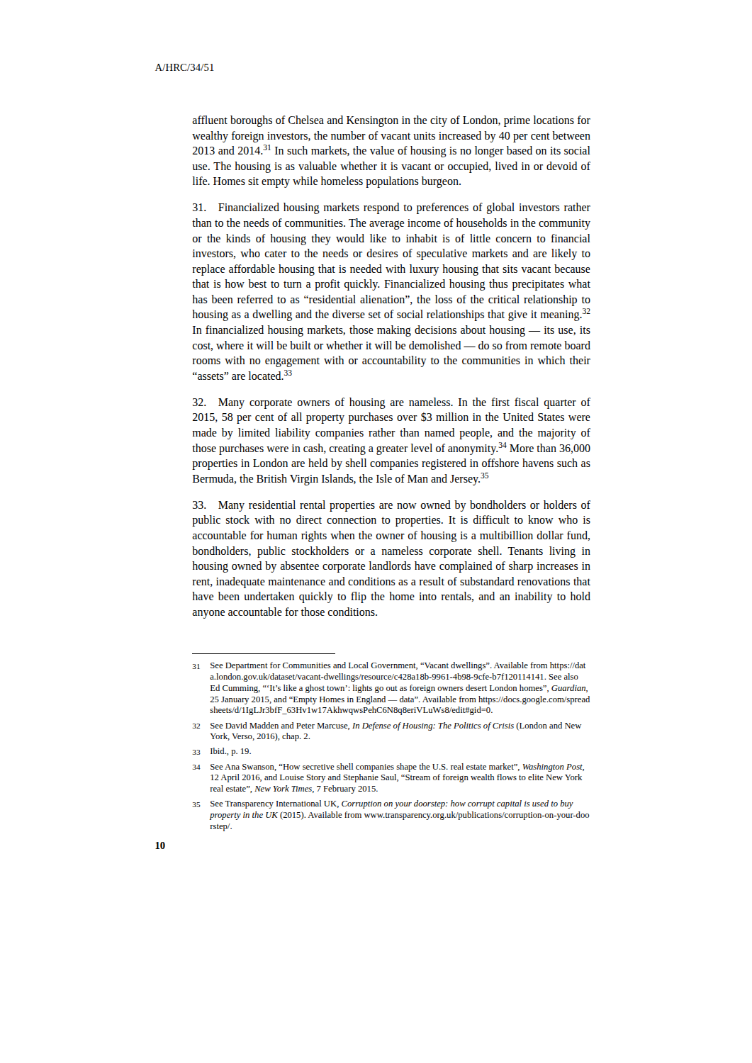A/HRC/34/51
affluent boroughs of Chelsea and Kensington in the city of London, prime locations for wealthy foreign investors, the number of vacant units increased by 40 per cent between 2013 and 2014.31 In such markets, the value of housing is no longer based on its social use. The housing is as valuable whether it is vacant or occupied, lived in or devoid of life. Homes sit empty while homeless populations burgeon.
31. Financialized housing markets respond to preferences of global investors rather than to the needs of communities. The average income of households in the community or the kinds of housing they would like to inhabit is of little concern to financial investors, who cater to the needs or desires of speculative markets and are likely to replace affordable housing that is needed with luxury housing that sits vacant because that is how best to turn a profit quickly. Financialized housing thus precipitates what has been referred to as “residential alienation”, the loss of the critical relationship to housing as a dwelling and the diverse set of social relationships that give it meaning.32 In financialized housing markets, those making decisions about housing — its use, its cost, where it will be built or whether it will be demolished — do so from remote board rooms with no engagement with or accountability to the communities in which their “assets” are located.33
32. Many corporate owners of housing are nameless. In the first fiscal quarter of 2015, 58 per cent of all property purchases over $3 million in the United States were made by limited liability companies rather than named people, and the majority of those purchases were in cash, creating a greater level of anonymity.34 More than 36,000 properties in London are held by shell companies registered in offshore havens such as Bermuda, the British Virgin Islands, the Isle of Man and Jersey.35
33. Many residential rental properties are now owned by bondholders or holders of public stock with no direct connection to properties. It is difficult to know who is accountable for human rights when the owner of housing is a multibillion dollar fund, bondholders, public stockholders or a nameless corporate shell. Tenants living in housing owned by absentee corporate landlords have complained of sharp increases in rent, inadequate maintenance and conditions as a result of substandard renovations that have been undertaken quickly to flip the home into rentals, and an inability to hold anyone accountable for those conditions.
31
See Department for Communities and Local Government, “Vacant dwellings”. Available from https://data.london.gov.uk/dataset/vacant-dwellings/resource/c428a18b-9961-4b98-9cfe-b7f120114141. See also Ed Cumming, “‘It’s like a ghost town’: lights go out as foreign owners desert London homes”, Guardian, 25 January 2015, and “Empty Homes in England — data”. Available from https://docs.google.com/spreadsheets/d/1IgLJr3bfF_63Hv1w17AkhwqwsPehC6N8q8eriVLuWs8/edit#gid=0.
32
See David Madden and Peter Marcuse, In Defense of Housing: The Politics of Crisis (London and New York, Verso, 2016), chap. 2.
33
Ibid., p. 19.
34
See Ana Swanson, “How secretive shell companies shape the U.S. real estate market”, Washington Post, 12 April 2016, and Louise Story and Stephanie Saul, “Stream of foreign wealth flows to elite New York real estate”, New York Times, 7 February 2015.
35
See Transparency International UK, Corruption on your doorstep: how corrupt capital is used to buy property in the UK (2015). Available from www.transparency.org.uk/publications/corruption-on-your-doorstep/.
10